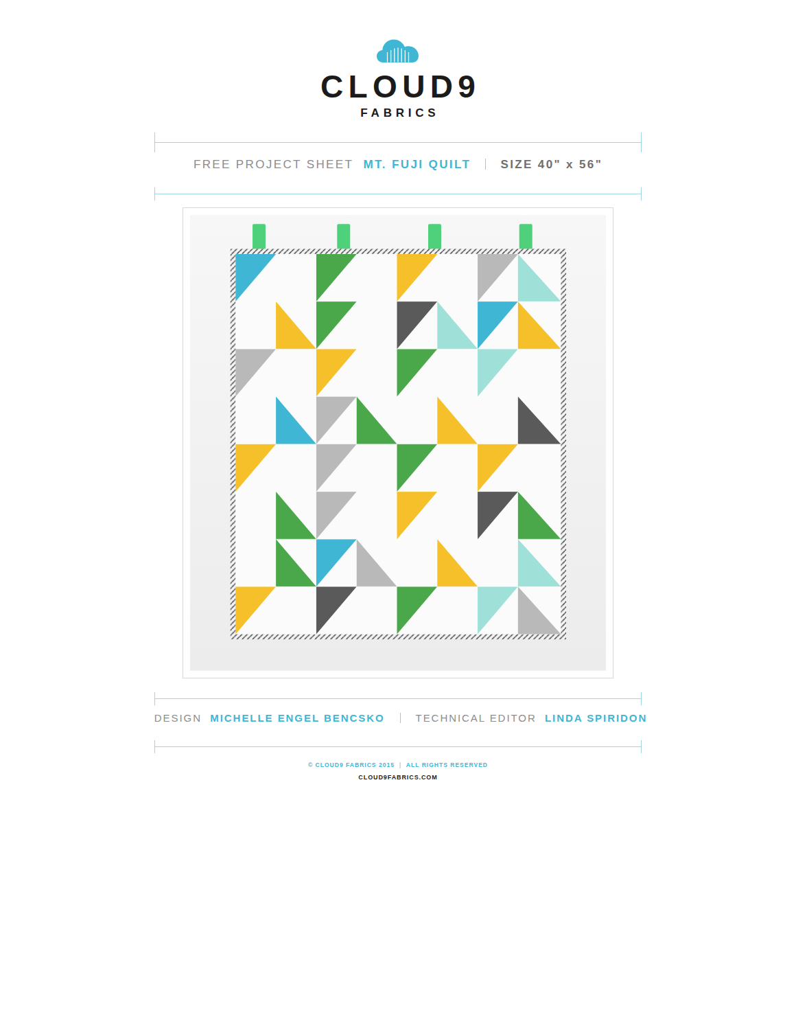CLOUD9
FABRICS
FREE PROJECT SHEET MT. FUJI QUILT SIZE 40" x 56"
DESIGN MICHELLE ENGEL BENCSKO TECHNICAL EDITOR LINDA SPIRIDON
© CLOUD9 FABRICS 2015 | ALL RIGHTS RESERVED
CLOUD9FABRICS.COM